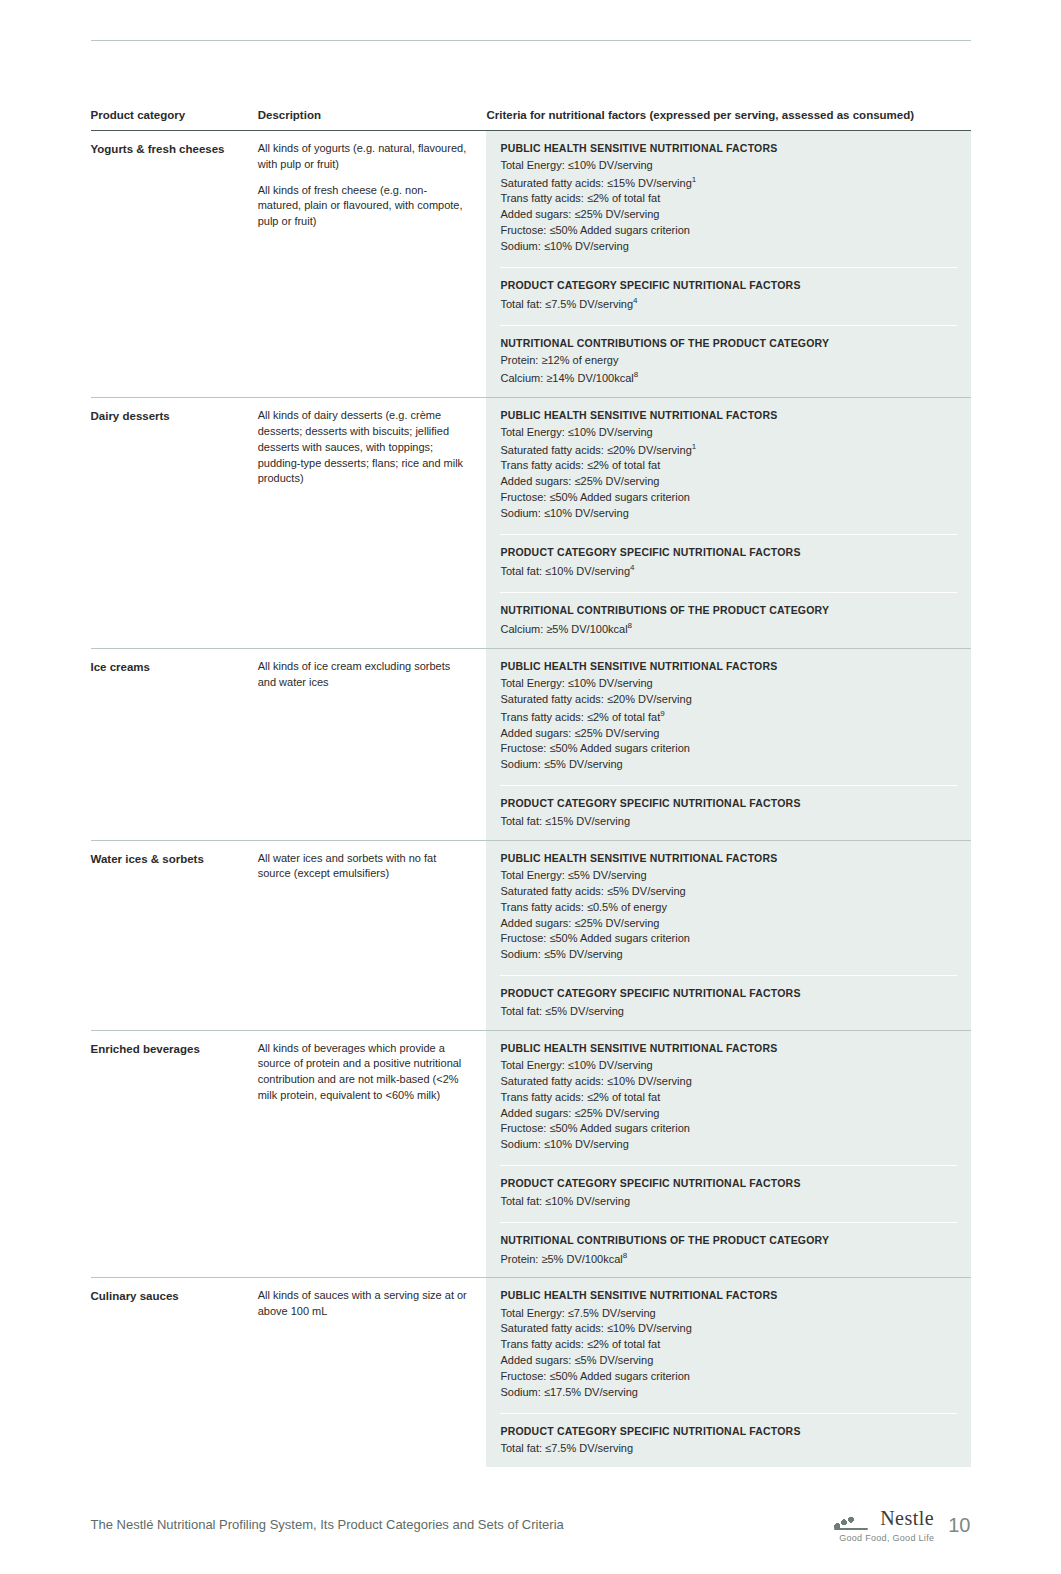| Product category | Description | Criteria for nutritional factors (expressed per serving, assessed as consumed) |
| --- | --- | --- |
| Yogurts & fresh cheeses | All kinds of yogurts (e.g. natural, flavoured, with pulp or fruit) All kinds of fresh cheese (e.g. non-matured, plain or flavoured, with compote, pulp or fruit) | Public health sensitive nutritional factors Total Energy: ≤10% DV/serving Saturated fatty acids: ≤15% DV/serving 1 Trans fatty acids: ≤2% of total fat Added sugars: ≤25% DV/serving Fructose: ≤50% Added sugars criterion Sodium: ≤10% DV/serving Product category specific nutritional factors Total fat: ≤7.5% DV/serving 4 Nutritional contributions of the product category Protein: ≥12% of energy Calcium: ≥14% DV/100kcal 8 |
| Dairy desserts | All kinds of dairy desserts (e.g. crème desserts; desserts with biscuits; jellified desserts with sauces, with toppings; pudding-type desserts; flans; rice and milk products) | Public health sensitive nutritional factors Total Energy: ≤10% DV/serving Saturated fatty acids: ≤20% DV/serving 1 Trans fatty acids: ≤2% of total fat Added sugars: ≤25% DV/serving Fructose: ≤50% Added sugars criterion Sodium: ≤10% DV/serving Product category specific nutritional factors Total fat: ≤10% DV/serving 4 Nutritional contributions of the product category Calcium: ≥5% DV/100kcal 8 |
| Ice creams | All kinds of ice cream excluding sorbets and water ices | Public health sensitive nutritional factors Total Energy: ≤10% DV/serving Saturated fatty acids: ≤20% DV/serving Trans fatty acids: ≤2% of total fat 9 Added sugars: ≤25% DV/serving Fructose: ≤50% Added sugars criterion Sodium: ≤5% DV/serving Product category specific nutritional factors Total fat: ≤15% DV/serving |
| Water ices & sorbets | All water ices and sorbets with no fat source (except emulsifiers) | Public health sensitive nutritional factors Total Energy: ≤5% DV/serving Saturated fatty acids: ≤5% DV/serving Trans fatty acids: ≤0.5% of energy Added sugars: ≤25% DV/serving Fructose: ≤50% Added sugars criterion Sodium: ≤5% DV/serving Product category specific nutritional factors Total fat: ≤5% DV/serving |
| Enriched beverages | All kinds of beverages which provide a source of protein and a positive nutritional contribution and are not milk-based (<2% milk protein, equivalent to <60% milk) | Public health sensitive nutritional factors Total Energy: ≤10% DV/serving Saturated fatty acids: ≤10% DV/serving Trans fatty acids: ≤2% of total fat Added sugars: ≤25% DV/serving Fructose: ≤50% Added sugars criterion Sodium: ≤10% DV/serving Product category specific nutritional factors Total fat: ≤10% DV/serving Nutritional contributions of the product category Protein: ≥5% DV/100kcal 8 |
| Culinary sauces | All kinds of sauces with a serving size at or above 100 mL | Public health sensitive nutritional factors Total Energy: ≤7.5% DV/serving Saturated fatty acids: ≤10% DV/serving Trans fatty acids: ≤2% of total fat Added sugars: ≤5% DV/serving Fructose: ≤50% Added sugars criterion Sodium: ≤17.5% DV/serving Product category specific nutritional factors Total fat: ≤7.5% DV/serving |
The Nestlé Nutritional Profiling System, Its Product Categories and Sets of Criteria
Nestle
Good Food, Good Life
10